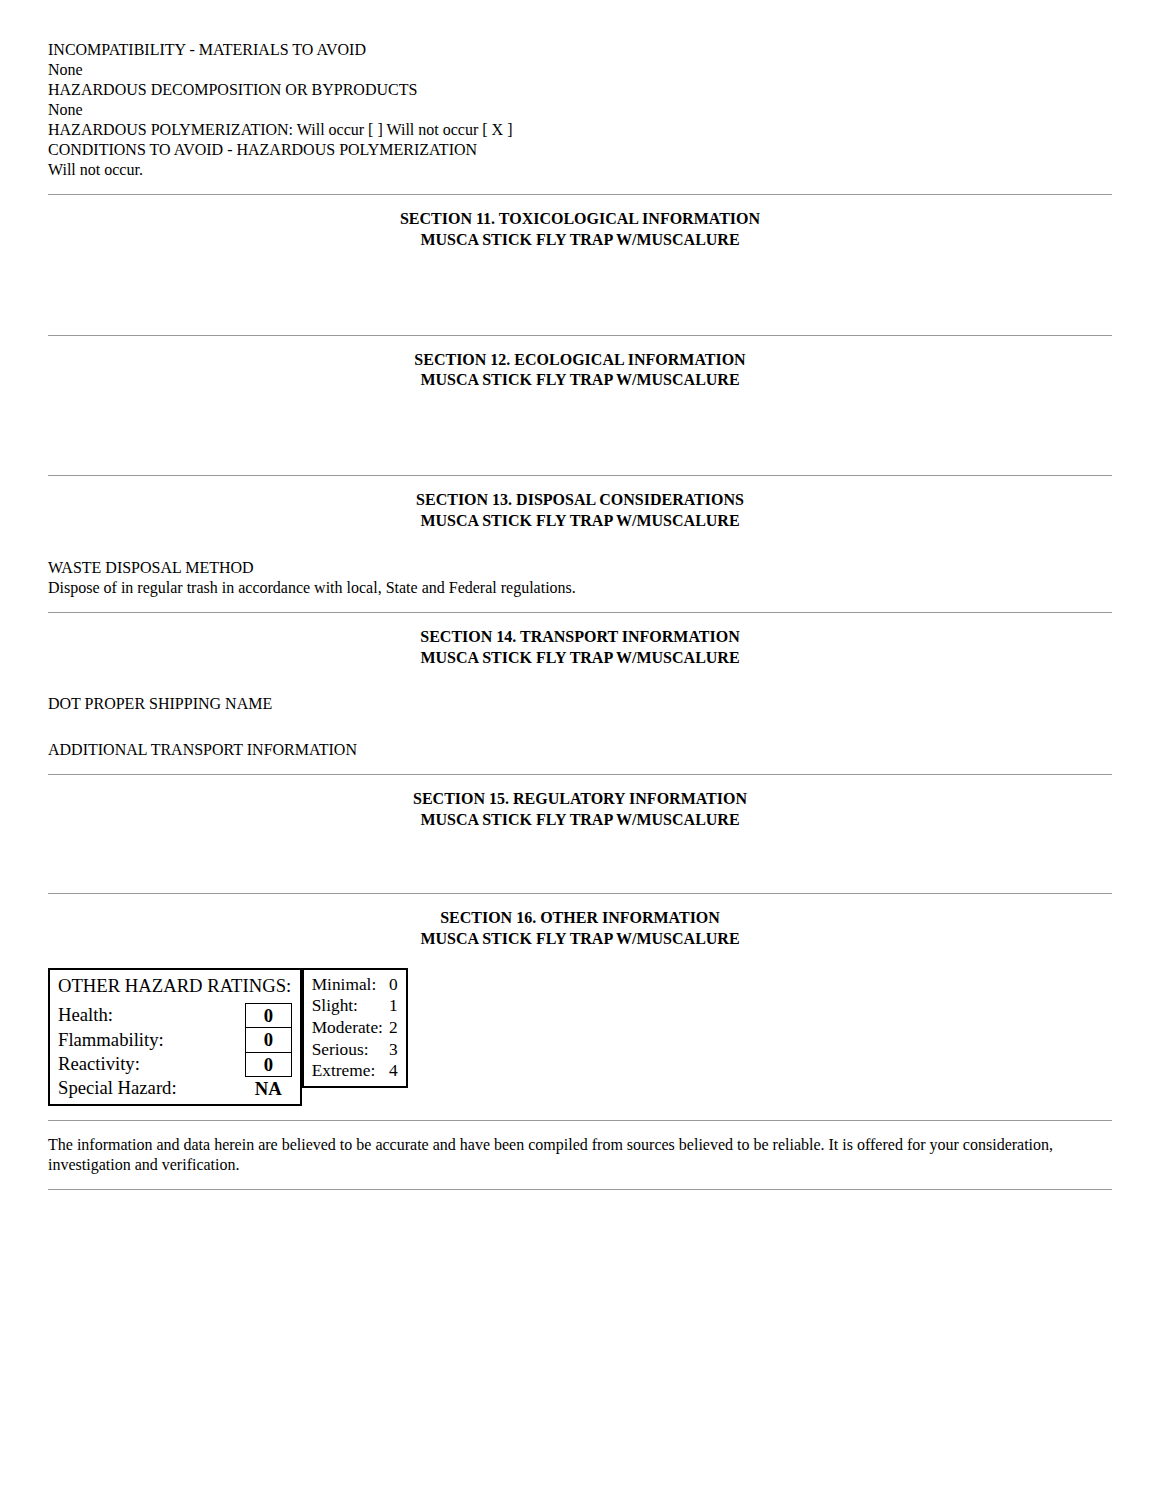INCOMPATIBILITY - MATERIALS TO AVOID
None
HAZARDOUS DECOMPOSITION OR BYPRODUCTS
None
HAZARDOUS POLYMERIZATION: Will occur [ ] Will not occur [ X ]
CONDITIONS TO AVOID - HAZARDOUS POLYMERIZATION
Will not occur.
SECTION 11. TOXICOLOGICAL INFORMATION MUSCA STICK FLY TRAP W/MUSCALURE
SECTION 12. ECOLOGICAL INFORMATION MUSCA STICK FLY TRAP W/MUSCALURE
SECTION 13. DISPOSAL CONSIDERATIONS MUSCA STICK FLY TRAP W/MUSCALURE
WASTE DISPOSAL METHOD
Dispose of in regular trash in accordance with local, State and Federal regulations.
SECTION 14. TRANSPORT INFORMATION MUSCA STICK FLY TRAP W/MUSCALURE
DOT PROPER SHIPPING NAME
ADDITIONAL TRANSPORT INFORMATION
SECTION 15. REGULATORY INFORMATION MUSCA STICK FLY TRAP W/MUSCALURE
SECTION 16. OTHER INFORMATION MUSCA STICK FLY TRAP W/MUSCALURE
| / OTHER HAZARD RATINGS: / / Health: / 0 / / Flammability: / 0 / / Reactivity: / 0 / / Special Hazard: / NA / | / Minimal: / 0 / / Slight: / 1 / / Moderate: / 2 / / Serious: / 3 / / Extreme: / 4 / |
The information and data herein are believed to be accurate and have been compiled from sources believed to be reliable. It is offered for your consideration, investigation and verification.